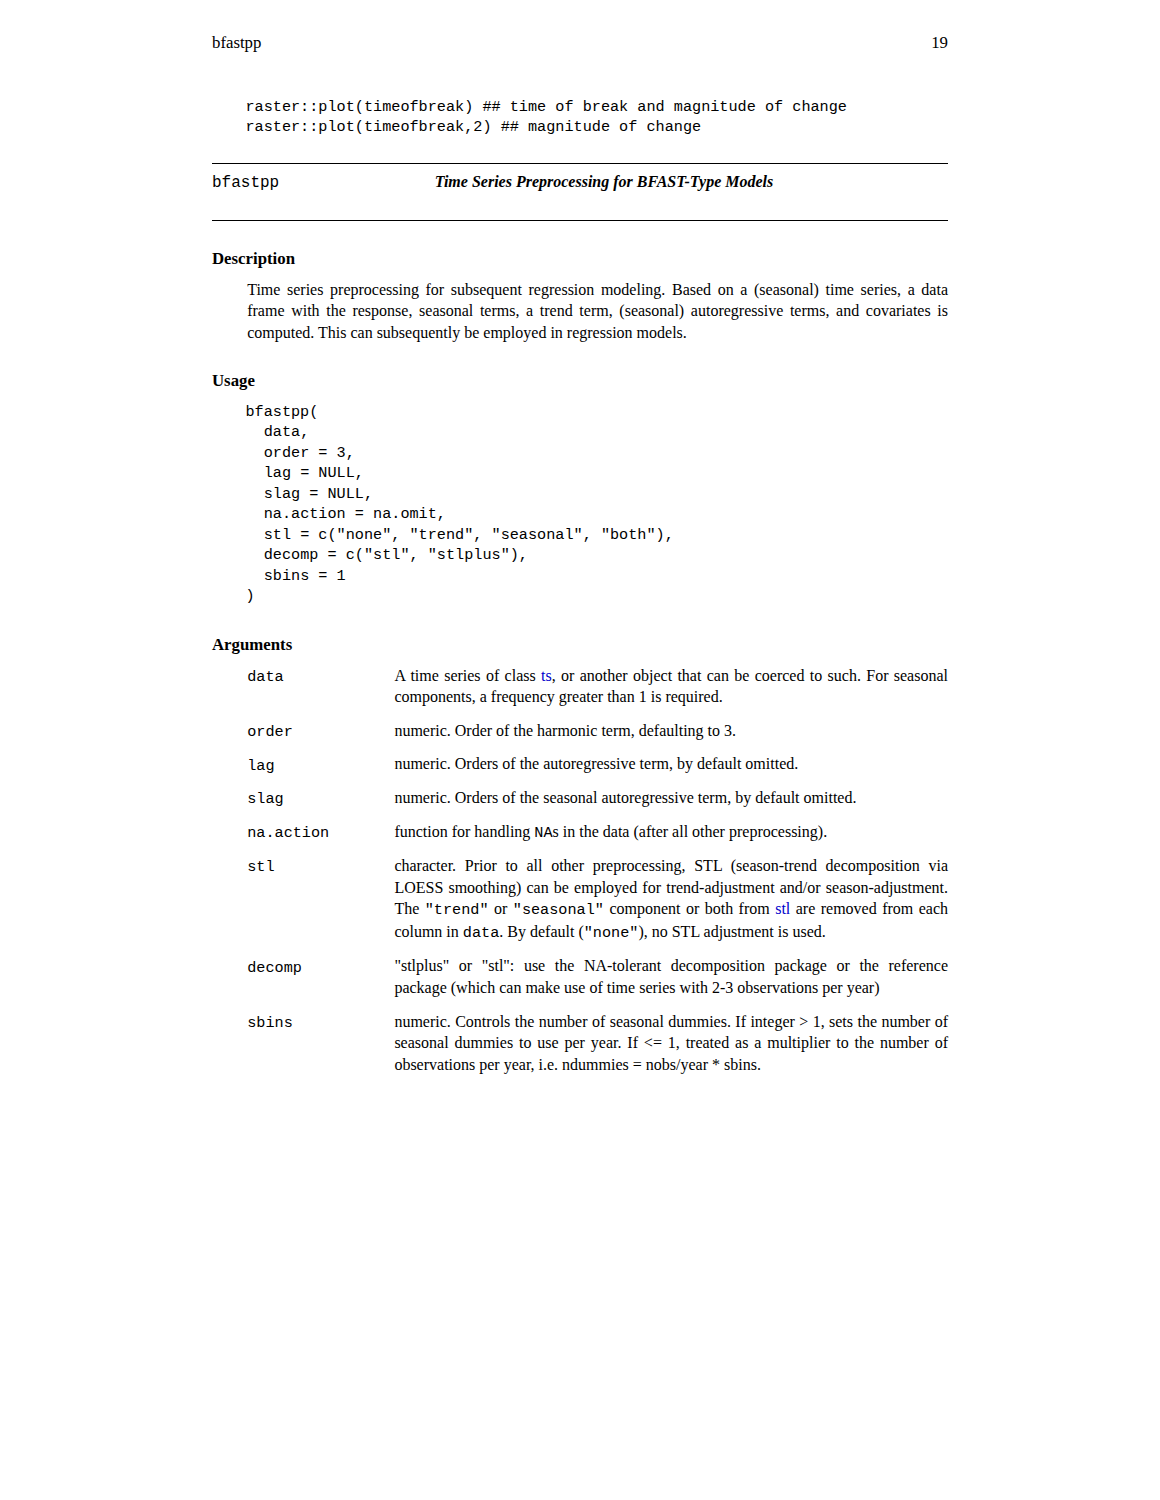bfastpp 19
raster::plot(timeofbreak) ## time of break and magnitude of change
raster::plot(timeofbreak,2) ## magnitude of change
bfastpp Time Series Preprocessing for BFAST-Type Models
Description
Time series preprocessing for subsequent regression modeling. Based on a (seasonal) time series, a data frame with the response, seasonal terms, a trend term, (seasonal) autoregressive terms, and covariates is computed. This can subsequently be employed in regression models.
Usage
bfastpp(
  data,
  order = 3,
  lag = NULL,
  slag = NULL,
  na.action = na.omit,
  stl = c("none", "trend", "seasonal", "both"),
  decomp = c("stl", "stlplus"),
  sbins = 1
)
Arguments
data
A time series of class ts, or another object that can be coerced to such. For seasonal components, a frequency greater than 1 is required.
order
numeric. Order of the harmonic term, defaulting to 3.
lag
numeric. Orders of the autoregressive term, by default omitted.
slag
numeric. Orders of the seasonal autoregressive term, by default omitted.
na.action
function for handling NAs in the data (after all other preprocessing).
stl
character. Prior to all other preprocessing, STL (season-trend decomposition via LOESS smoothing) can be employed for trend-adjustment and/or season-adjustment. The "trend" or "seasonal" component or both from stl are removed from each column in data. By default ("none"), no STL adjustment is used.
decomp
"stlplus" or "stl": use the NA-tolerant decomposition package or the reference package (which can make use of time series with 2-3 observations per year)
sbins
numeric. Controls the number of seasonal dummies. If integer > 1, sets the number of seasonal dummies to use per year. If <= 1, treated as a multiplier to the number of observations per year, i.e. ndummies = nobs/year * sbins.